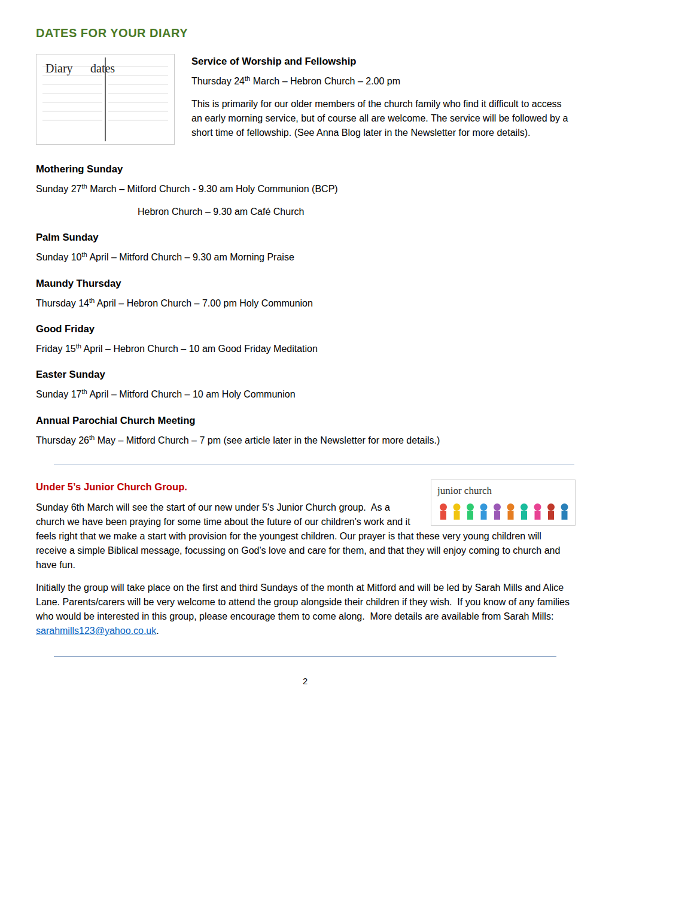DATES FOR YOUR DIARY
Service of Worship and Fellowship
Thursday 24th March – Hebron Church – 2.00 pm
This is primarily for our older members of the church family who find it difficult to access an early morning service, but of course all are welcome. The service will be followed by a short time of fellowship. (See Anna Blog later in the Newsletter for more details).
Mothering Sunday
Sunday 27th March – Mitford Church - 9.30 am Holy Communion (BCP)
Hebron Church – 9.30 am Café Church
Palm Sunday
Sunday 10th April – Mitford Church – 9.30 am Morning Praise
Maundy Thursday
Thursday 14th April – Hebron Church – 7.00 pm Holy Communion
Good Friday
Friday 15th April – Hebron Church – 10 am Good Friday Meditation
Easter Sunday
Sunday 17th April – Mitford Church – 10 am Holy Communion
Annual Parochial Church Meeting
Thursday 26th May – Mitford Church – 7 pm (see article later in the Newsletter for more details.)
Under 5’s Junior Church Group.
Sunday 6th March will see the start of our new under 5's Junior Church group. As a church we have been praying for some time about the future of our children's work and it feels right that we make a start with provision for the youngest children. Our prayer is that these very young children will receive a simple Biblical message, focussing on God's love and care for them, and that they will enjoy coming to church and have fun.
Initially the group will take place on the first and third Sundays of the month at Mitford and will be led by Sarah Mills and Alice Lane. Parents/carers will be very welcome to attend the group alongside their children if they wish. If you know of any families who would be interested in this group, please encourage them to come along. More details are available from Sarah Mills: sarahmills123@yahoo.co.uk.
2